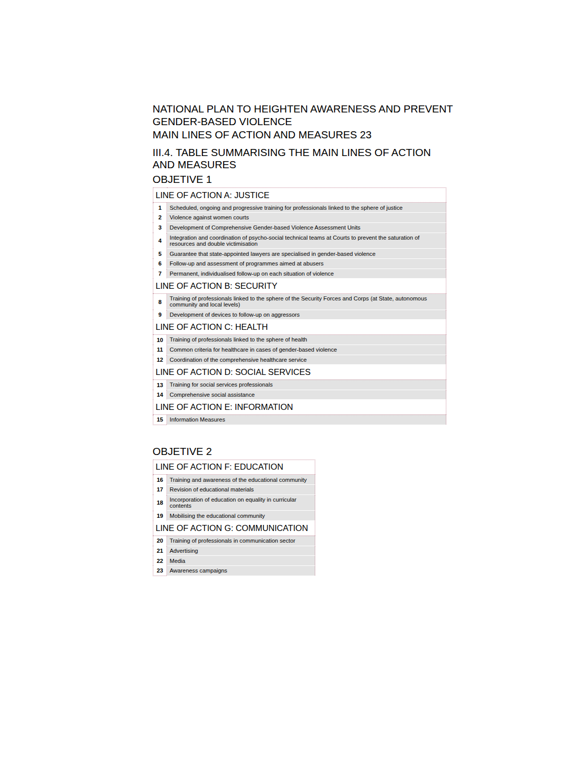NATIONAL PLAN TO HEIGHTEN AWARENESS AND PREVENT GENDER-BASED VIOLENCE
MAIN LINES OF ACTION AND MEASURES 23
III.4. TABLE SUMMARISING THE MAIN LINES OF ACTION AND MEASURES
OBJETIVE 1
| LINE OF ACTION A: JUSTICE |
| 1 | Scheduled, ongoing and progressive training for professionals linked to the sphere of justice |
| 2 | Violence against women courts |
| 3 | Development of Comprehensive Gender-based Violence Assessment Units |
| 4 | Integration and coordination of psycho-social technical teams at Courts to prevent the saturation of resources and double victimisation |
| 5 | Guarantee that state-appointed lawyers are specialised in gender-based violence |
| 6 | Follow-up and assessment of programmes aimed at abusers |
| 7 | Permanent, individualised follow-up on each situation of violence |
| LINE OF ACTION B: SECURITY |
| 8 | Training of professionals linked to the sphere of the Security Forces and Corps (at State, autonomous community and local levels) |
| 9 | Development of devices to follow-up on aggressors |
| LINE OF ACTION C: HEALTH |
| 10 | Training of professionals linked to the sphere of health |
| 11 | Common criteria for healthcare in cases of gender-based violence |
| 12 | Coordination of the comprehensive healthcare service |
| LINE OF ACTION D: SOCIAL SERVICES |
| 13 | Training for social services professionals |
| 14 | Comprehensive social assistance |
| LINE OF ACTION E: INFORMATION |
| 15 | Information Measures |
OBJETIVE 2
| LINE OF ACTION F: EDUCATION |
| 16 | Training and awareness of the educational community |
| 17 | Revision of educational materials |
| 18 | Incorporation of education on equality in curricular contents |
| 19 | Mobilising the educational community |
| LINE OF ACTION G: COMMUNICATION |
| 20 | Training of professionals in communication sector |
| 21 | Advertising |
| 22 | Media |
| 23 | Awareness campaigns |